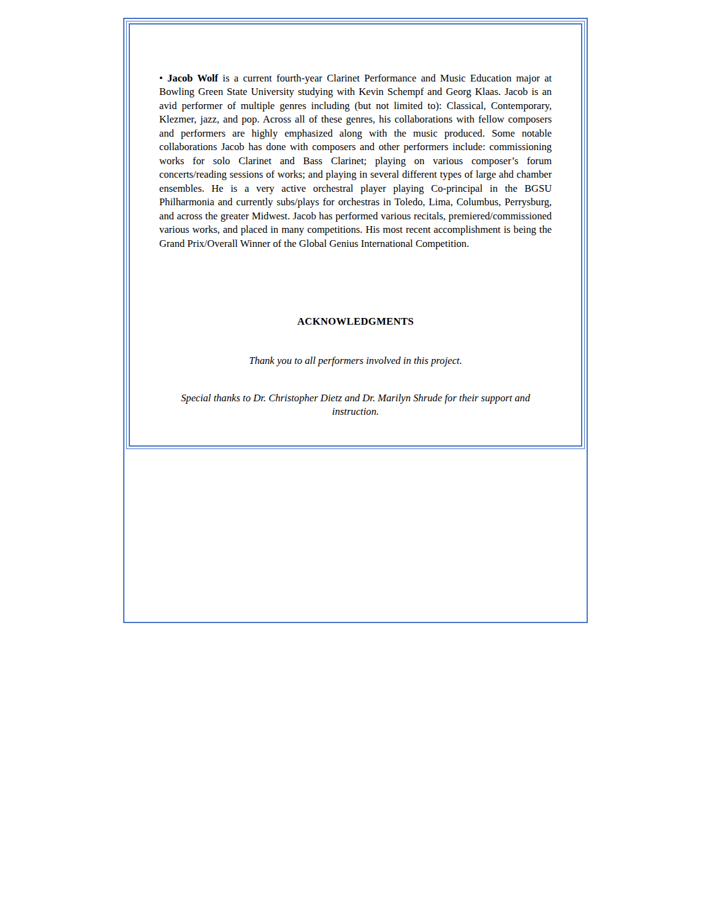• Jacob Wolf is a current fourth-year Clarinet Performance and Music Education major at Bowling Green State University studying with Kevin Schempf and Georg Klaas. Jacob is an avid performer of multiple genres including (but not limited to): Classical, Contemporary, Klezmer, jazz, and pop. Across all of these genres, his collaborations with fellow composers and performers are highly emphasized along with the music produced. Some notable collaborations Jacob has done with composers and other performers include: commissioning works for solo Clarinet and Bass Clarinet; playing on various composer’s forum concerts/reading sessions of works; and playing in several different types of large ahd chamber ensembles. He is a very active orchestral player playing Co-principal in the BGSU Philharmonia and currently subs/plays for orchestras in Toledo, Lima, Columbus, Perrysburg, and across the greater Midwest. Jacob has performed various recitals, premiered/commissioned various works, and placed in many competitions. His most recent accomplishment is being the Grand Prix/Overall Winner of the Global Genius International Competition.
ACKNOWLEDGMENTS
Thank you to all performers involved in this project.
Special thanks to Dr. Christopher Dietz and Dr. Marilyn Shrude for their support and instruction.